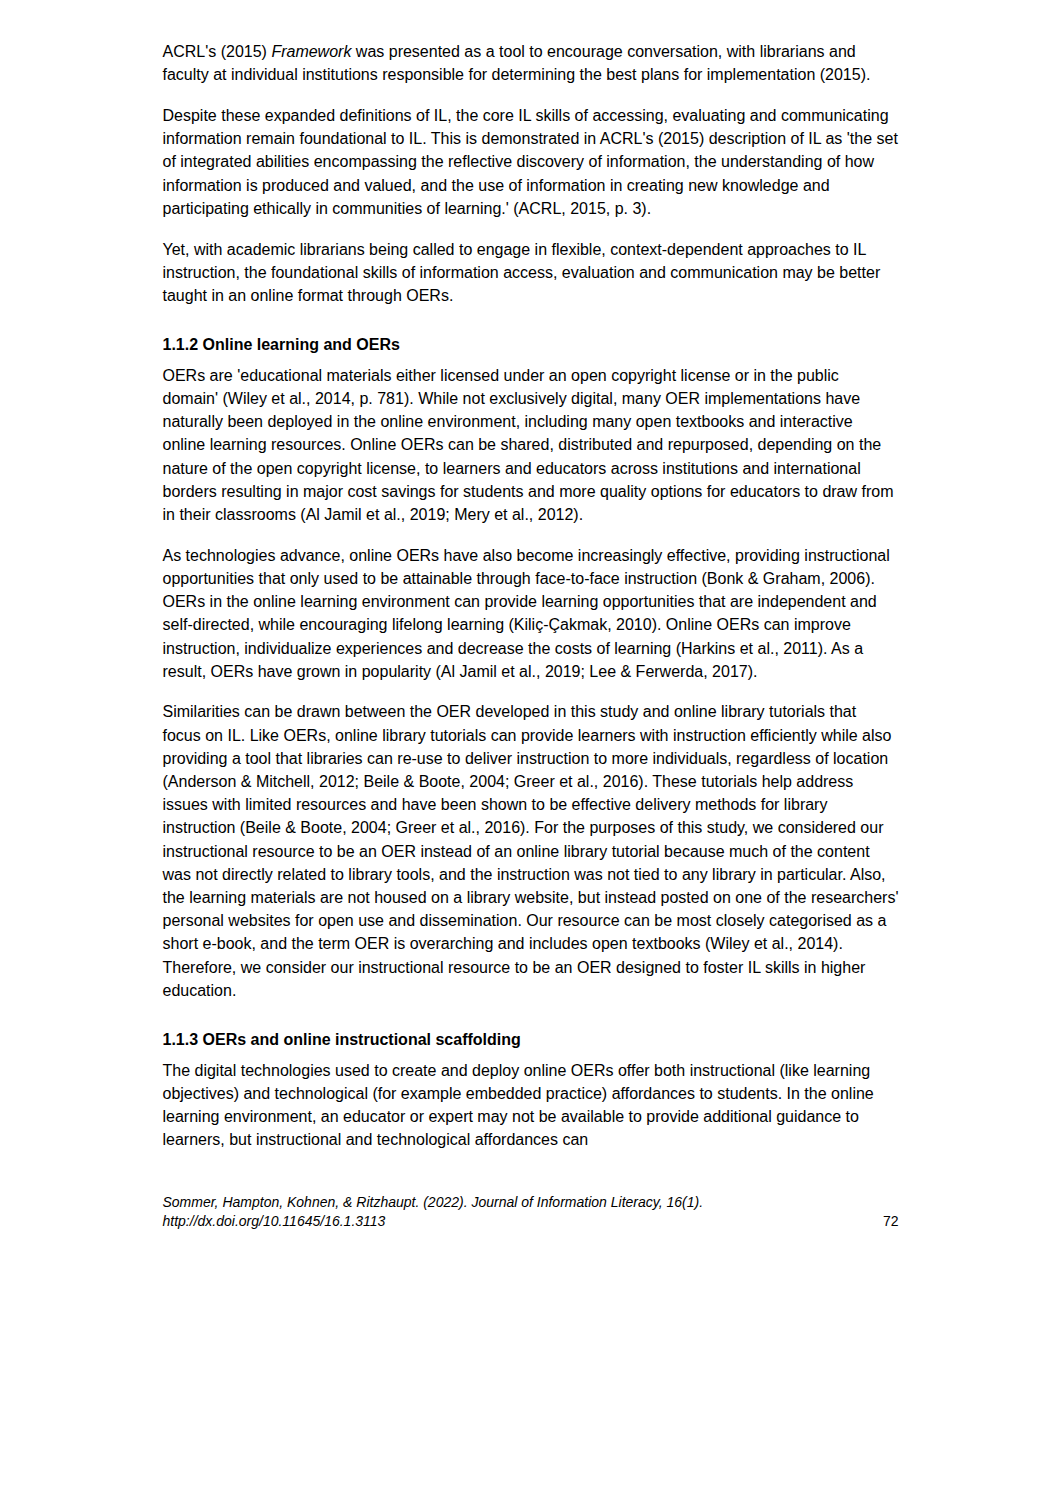ACRL's (2015) Framework was presented as a tool to encourage conversation, with librarians and faculty at individual institutions responsible for determining the best plans for implementation (2015).
Despite these expanded definitions of IL, the core IL skills of accessing, evaluating and communicating information remain foundational to IL. This is demonstrated in ACRL's (2015) description of IL as 'the set of integrated abilities encompassing the reflective discovery of information, the understanding of how information is produced and valued, and the use of information in creating new knowledge and participating ethically in communities of learning.' (ACRL, 2015, p. 3).
Yet, with academic librarians being called to engage in flexible, context-dependent approaches to IL instruction, the foundational skills of information access, evaluation and communication may be better taught in an online format through OERs.
1.1.2 Online learning and OERs
OERs are 'educational materials either licensed under an open copyright license or in the public domain' (Wiley et al., 2014, p. 781). While not exclusively digital, many OER implementations have naturally been deployed in the online environment, including many open textbooks and interactive online learning resources. Online OERs can be shared, distributed and repurposed, depending on the nature of the open copyright license, to learners and educators across institutions and international borders resulting in major cost savings for students and more quality options for educators to draw from in their classrooms (Al Jamil et al., 2019; Mery et al., 2012).
As technologies advance, online OERs have also become increasingly effective, providing instructional opportunities that only used to be attainable through face-to-face instruction (Bonk & Graham, 2006). OERs in the online learning environment can provide learning opportunities that are independent and self-directed, while encouraging lifelong learning (Kiliç-Çakmak, 2010). Online OERs can improve instruction, individualize experiences and decrease the costs of learning (Harkins et al., 2011). As a result, OERs have grown in popularity (Al Jamil et al., 2019; Lee & Ferwerda, 2017).
Similarities can be drawn between the OER developed in this study and online library tutorials that focus on IL. Like OERs, online library tutorials can provide learners with instruction efficiently while also providing a tool that libraries can re-use to deliver instruction to more individuals, regardless of location (Anderson & Mitchell, 2012; Beile & Boote, 2004; Greer et al., 2016). These tutorials help address issues with limited resources and have been shown to be effective delivery methods for library instruction (Beile & Boote, 2004; Greer et al., 2016). For the purposes of this study, we considered our instructional resource to be an OER instead of an online library tutorial because much of the content was not directly related to library tools, and the instruction was not tied to any library in particular. Also, the learning materials are not housed on a library website, but instead posted on one of the researchers' personal websites for open use and dissemination. Our resource can be most closely categorised as a short e-book, and the term OER is overarching and includes open textbooks (Wiley et al., 2014). Therefore, we consider our instructional resource to be an OER designed to foster IL skills in higher education.
1.1.3 OERs and online instructional scaffolding
The digital technologies used to create and deploy online OERs offer both instructional (like learning objectives) and technological (for example embedded practice) affordances to students. In the online learning environment, an educator or expert may not be available to provide additional guidance to learners, but instructional and technological affordances can
Sommer, Hampton, Kohnen, & Ritzhaupt. (2022). Journal of Information Literacy, 16(1).
http://dx.doi.org/10.11645/16.1.3113
72